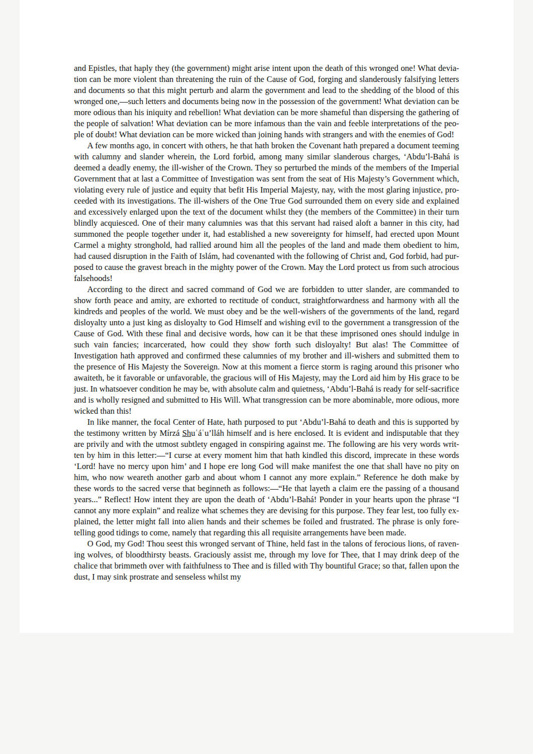and Epistles, that haply they (the government) might arise intent upon the death of this wronged one! What deviation can be more violent than threatening the ruin of the Cause of God, forging and slanderously falsifying letters and documents so that this might perturb and alarm the government and lead to the shedding of the blood of this wronged one,—such letters and documents being now in the possession of the government! What deviation can be more odious than his iniquity and rebellion! What deviation can be more shameful than dispersing the gathering of the people of salvation! What deviation can be more infamous than the vain and feeble interpretations of the people of doubt! What deviation can be more wicked than joining hands with strangers and with the enemies of God!
A few months ago, in concert with others, he that hath broken the Covenant hath prepared a document teeming with calumny and slander wherein, the Lord forbid, among many similar slanderous charges, ‘Abdu’l‑Bahá is deemed a deadly enemy, the ill-wisher of the Crown. They so perturbed the minds of the members of the Imperial Government that at last a Committee of Investigation was sent from the seat of His Majesty’s Government which, violating every rule of justice and equity that befit His Imperial Majesty, nay, with the most glaring injustice, proceeded with its investigations. The ill-wishers of the One True God surrounded them on every side and explained and excessively enlarged upon the text of the document whilst they (the members of the Committee) in their turn blindly acquiesced. One of their many calumnies was that this servant had raised aloft a banner in this city, had summoned the people together under it, had established a new sovereignty for himself, had erected upon Mount Carmel a mighty stronghold, had rallied around him all the peoples of the land and made them obedient to him, had caused disruption in the Faith of Islám, had covenanted with the following of Christ and, God forbid, had purposed to cause the gravest breach in the mighty power of the Crown. May the Lord protect us from such atrocious falsehoods!
According to the direct and sacred command of God we are forbidden to utter slander, are commanded to show forth peace and amity, are exhorted to rectitude of conduct, straightforwardness and harmony with all the kindreds and peoples of the world. We must obey and be the well-wishers of the governments of the land, regard disloyalty unto a just king as disloyalty to God Himself and wishing evil to the government a transgression of the Cause of God. With these final and decisive words, how can it be that these imprisoned ones should indulge in such vain fancies; incarcerated, how could they show forth such disloyalty! But alas! The Committee of Investigation hath approved and confirmed these calumnies of my brother and ill-wishers and submitted them to the presence of His Majesty the Sovereign. Now at this moment a fierce storm is raging around this prisoner who awaiteth, be it favorable or unfavorable, the gracious will of His Majesty, may the Lord aid him by His grace to be just. In whatsoever condition he may be, with absolute calm and quietness, ‘Abdu’l‑Bahá is ready for self-sacrifice and is wholly resigned and submitted to His Will. What transgression can be more abominable, more odious, more wicked than this!
In like manner, the focal Center of Hate, hath purposed to put ‘Abdu’l‑Bahá to death and this is supported by the testimony written by Mírzá Shuʿáʿu’lláh himself and is here enclosed. It is evident and indisputable that they are privily and with the utmost subtlety engaged in conspiring against me. The following are his very words written by him in this letter:—“I curse at every moment him that hath kindled this discord, imprecate in these words ‘Lord! have no mercy upon him’ and I hope ere long God will make manifest the one that shall have no pity on him, who now weareth another garb and about whom I cannot any more explain.” Reference he doth make by these words to the sacred verse that beginneth as follows:—“He that layeth a claim ere the passing of a thousand years...” Reflect! How intent they are upon the death of ‘Abdu’l‑Bahá! Ponder in your hearts upon the phrase “I cannot any more explain” and realize what schemes they are devising for this purpose. They fear lest, too fully explained, the letter might fall into alien hands and their schemes be foiled and frustrated. The phrase is only foretelling good tidings to come, namely that regarding this all requisite arrangements have been made.
O God, my God! Thou seest this wronged servant of Thine, held fast in the talons of ferocious lions, of ravening wolves, of bloodthirsty beasts. Graciously assist me, through my love for Thee, that I may drink deep of the chalice that brimmeth over with faithfulness to Thee and is filled with Thy bountiful Grace; so that, fallen upon the dust, I may sink prostrate and senseless whilst my